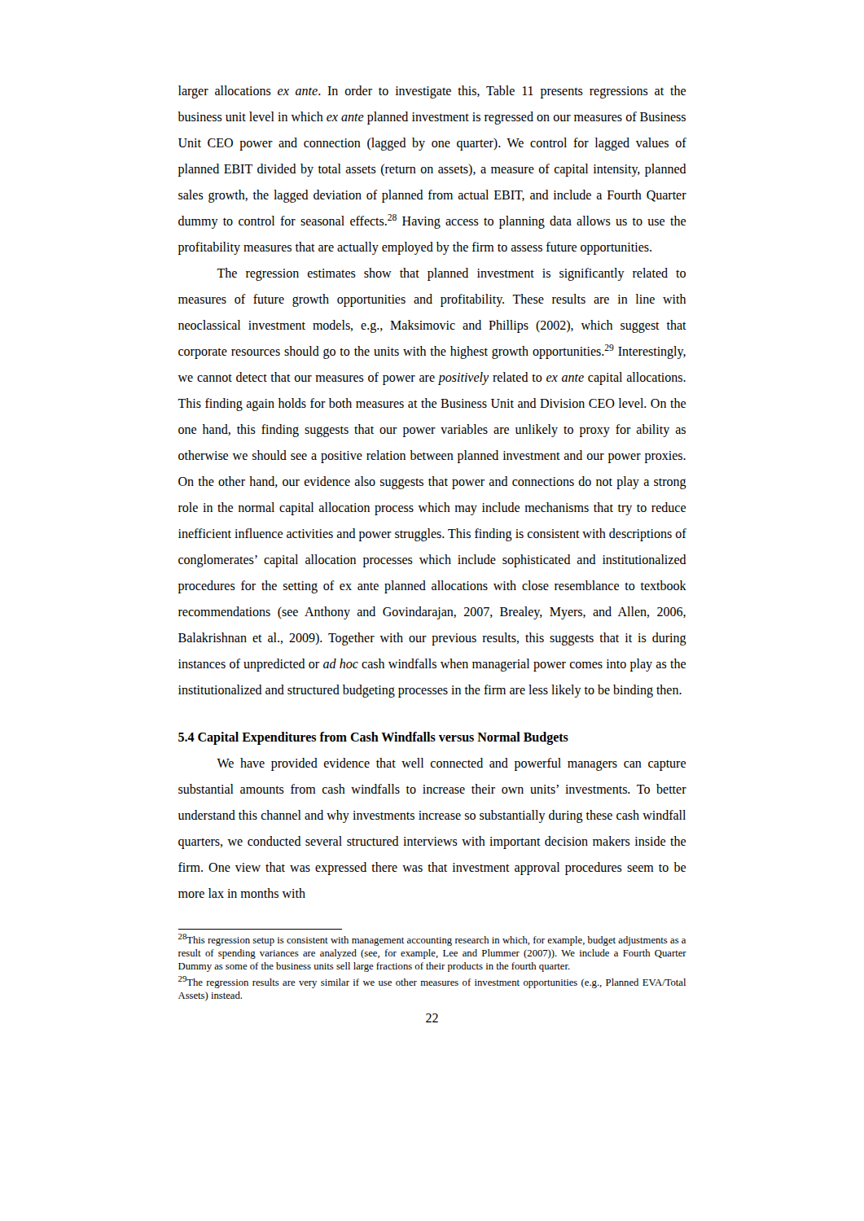larger allocations ex ante. In order to investigate this, Table 11 presents regressions at the business unit level in which ex ante planned investment is regressed on our measures of Business Unit CEO power and connection (lagged by one quarter). We control for lagged values of planned EBIT divided by total assets (return on assets), a measure of capital intensity, planned sales growth, the lagged deviation of planned from actual EBIT, and include a Fourth Quarter dummy to control for seasonal effects.28 Having access to planning data allows us to use the profitability measures that are actually employed by the firm to assess future opportunities.
The regression estimates show that planned investment is significantly related to measures of future growth opportunities and profitability. These results are in line with neoclassical investment models, e.g., Maksimovic and Phillips (2002), which suggest that corporate resources should go to the units with the highest growth opportunities.29 Interestingly, we cannot detect that our measures of power are positively related to ex ante capital allocations. This finding again holds for both measures at the Business Unit and Division CEO level. On the one hand, this finding suggests that our power variables are unlikely to proxy for ability as otherwise we should see a positive relation between planned investment and our power proxies. On the other hand, our evidence also suggests that power and connections do not play a strong role in the normal capital allocation process which may include mechanisms that try to reduce inefficient influence activities and power struggles. This finding is consistent with descriptions of conglomerates’ capital allocation processes which include sophisticated and institutionalized procedures for the setting of ex ante planned allocations with close resemblance to textbook recommendations (see Anthony and Govindarajan, 2007, Brealey, Myers, and Allen, 2006, Balakrishnan et al., 2009). Together with our previous results, this suggests that it is during instances of unpredicted or ad hoc cash windfalls when managerial power comes into play as the institutionalized and structured budgeting processes in the firm are less likely to be binding then.
5.4 Capital Expenditures from Cash Windfalls versus Normal Budgets
We have provided evidence that well connected and powerful managers can capture substantial amounts from cash windfalls to increase their own units’ investments. To better understand this channel and why investments increase so substantially during these cash windfall quarters, we conducted several structured interviews with important decision makers inside the firm. One view that was expressed there was that investment approval procedures seem to be more lax in months with
28This regression setup is consistent with management accounting research in which, for example, budget adjustments as a result of spending variances are analyzed (see, for example, Lee and Plummer (2007)). We include a Fourth Quarter Dummy as some of the business units sell large fractions of their products in the fourth quarter.
29The regression results are very similar if we use other measures of investment opportunities (e.g., Planned EVA/Total Assets) instead.
22